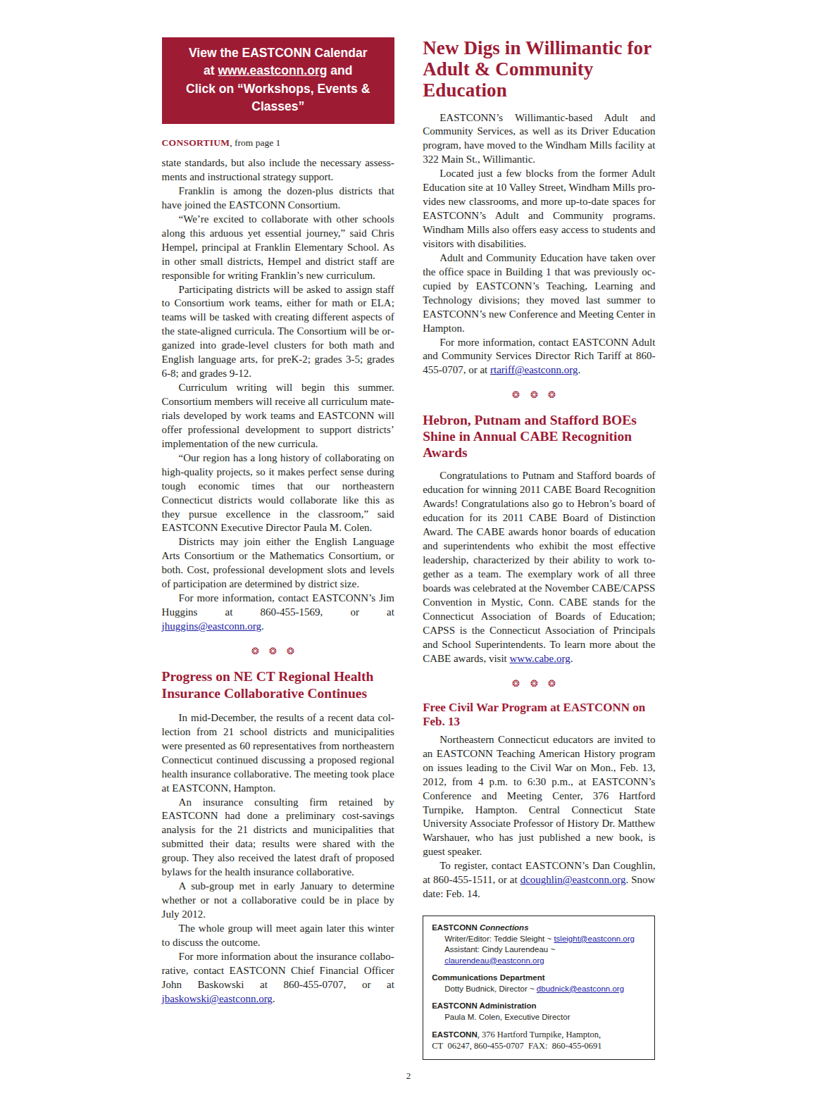View the EASTCONN Calendar
at www.eastconn.org and
Click on “Workshops, Events & Classes”
CONSORTIUM, from page 1
state standards, but also include the necessary assessments and instructional strategy support.
Franklin is among the dozen-plus districts that have joined the EASTCONN Consortium.
“We’re excited to collaborate with other schools along this arduous yet essential journey,” said Chris Hempel, principal at Franklin Elementary School. As in other small districts, Hempel and district staff are responsible for writing Franklin’s new curriculum.
Participating districts will be asked to assign staff to Consortium work teams, either for math or ELA; teams will be tasked with creating different aspects of the state-aligned curricula. The Consortium will be organized into grade-level clusters for both math and English language arts, for preK-2; grades 3-5; grades 6-8; and grades 9-12.
Curriculum writing will begin this summer. Consortium members will receive all curriculum materials developed by work teams and EASTCONN will offer professional development to support districts’ implementation of the new curricula.
“Our region has a long history of collaborating on high-quality projects, so it makes perfect sense during tough economic times that our northeastern Connecticut districts would collaborate like this as they pursue excellence in the classroom,” said EASTCONN Executive Director Paula M. Colen.
Districts may join either the English Language Arts Consortium or the Mathematics Consortium, or both. Cost, professional development slots and levels of participation are determined by district size.
For more information, contact EASTCONN’s Jim Huggins at 860-455-1569, or at jhuggins@eastconn.org.
❂❂❂
Progress on NE CT Regional Health
Insurance Collaborative Continues
In mid-December, the results of a recent data collection from 21 school districts and municipalities were presented as 60 representatives from northeastern Connecticut continued discussing a proposed regional health insurance collaborative. The meeting took place at EASTCONN, Hampton.
An insurance consulting firm retained by EASTCONN had done a preliminary cost-savings analysis for the 21 districts and municipalities that submitted their data; results were shared with the group. They also received the latest draft of proposed bylaws for the health insurance collaborative.
A sub-group met in early January to determine whether or not a collaborative could be in place by July 2012.
The whole group will meet again later this winter to discuss the outcome.
For more information about the insurance collaborative, contact EASTCONN Chief Financial Officer John Baskowski at 860-455-0707, or at jbaskowski@eastconn.org.
New Digs in Willimantic for
Adult & Community Education
EASTCONN’s Willimantic-based Adult and Community Services, as well as its Driver Education program, have moved to the Windham Mills facility at 322 Main St., Willimantic.
Located just a few blocks from the former Adult Education site at 10 Valley Street, Windham Mills provides new classrooms, and more up-to-date spaces for EASTCONN’s Adult and Community programs. Windham Mills also offers easy access to students and visitors with disabilities.
Adult and Community Education have taken over the office space in Building 1 that was previously occupied by EASTCONN’s Teaching, Learning and Technology divisions; they moved last summer to EASTCONN’s new Conference and Meeting Center in Hampton.
For more information, contact EASTCONN Adult and Community Services Director Rich Tariff at 860-455-0707, or at rtariff@eastconn.org.
❂❂❂
Hebron, Putnam and Stafford BOEs
Shine in Annual CABE Recognition Awards
Congratulations to Putnam and Stafford boards of education for winning 2011 CABE Board Recognition Awards! Congratulations also go to Hebron’s board of education for its 2011 CABE Board of Distinction Award. The CABE awards honor boards of education and superintendents who exhibit the most effective leadership, characterized by their ability to work together as a team. The exemplary work of all three boards was celebrated at the November CABE/CAPSS Convention in Mystic, Conn. CABE stands for the Connecticut Association of Boards of Education; CAPSS is the Connecticut Association of Principals and School Superintendents. To learn more about the CABE awards, visit www.cabe.org.
❂❂❂
Free Civil War Program at EASTCONN on Feb. 13
Northeastern Connecticut educators are invited to an EASTCONN Teaching American History program on issues leading to the Civil War on Mon., Feb. 13, 2012, from 4 p.m. to 6:30 p.m., at EASTCONN’s Conference and Meeting Center, 376 Hartford Turnpike, Hampton. Central Connecticut State University Associate Professor of History Dr. Matthew Warshauer, who has just published a new book, is guest speaker.
To register, contact EASTCONN’s Dan Coughlin, at 860-455-1511, or at dcoughlin@eastconn.org. Snow date: Feb. 14.
EASTCONN Connections
Writer/Editor: Teddie Sleight ~ tsleight@eastconn.org
Assistant: Cindy Laurendeau ~ claurendeau@eastconn.org
Communications Department
Dotty Budnick, Director ~ dbudnick@eastconn.org
EASTCONN Administration
Paula M. Colen, Executive Director
EASTCONN, 376 Hartford Turnpike, Hampton,
CT 06247, 860-455-0707 FAX: 860-455-0691
2